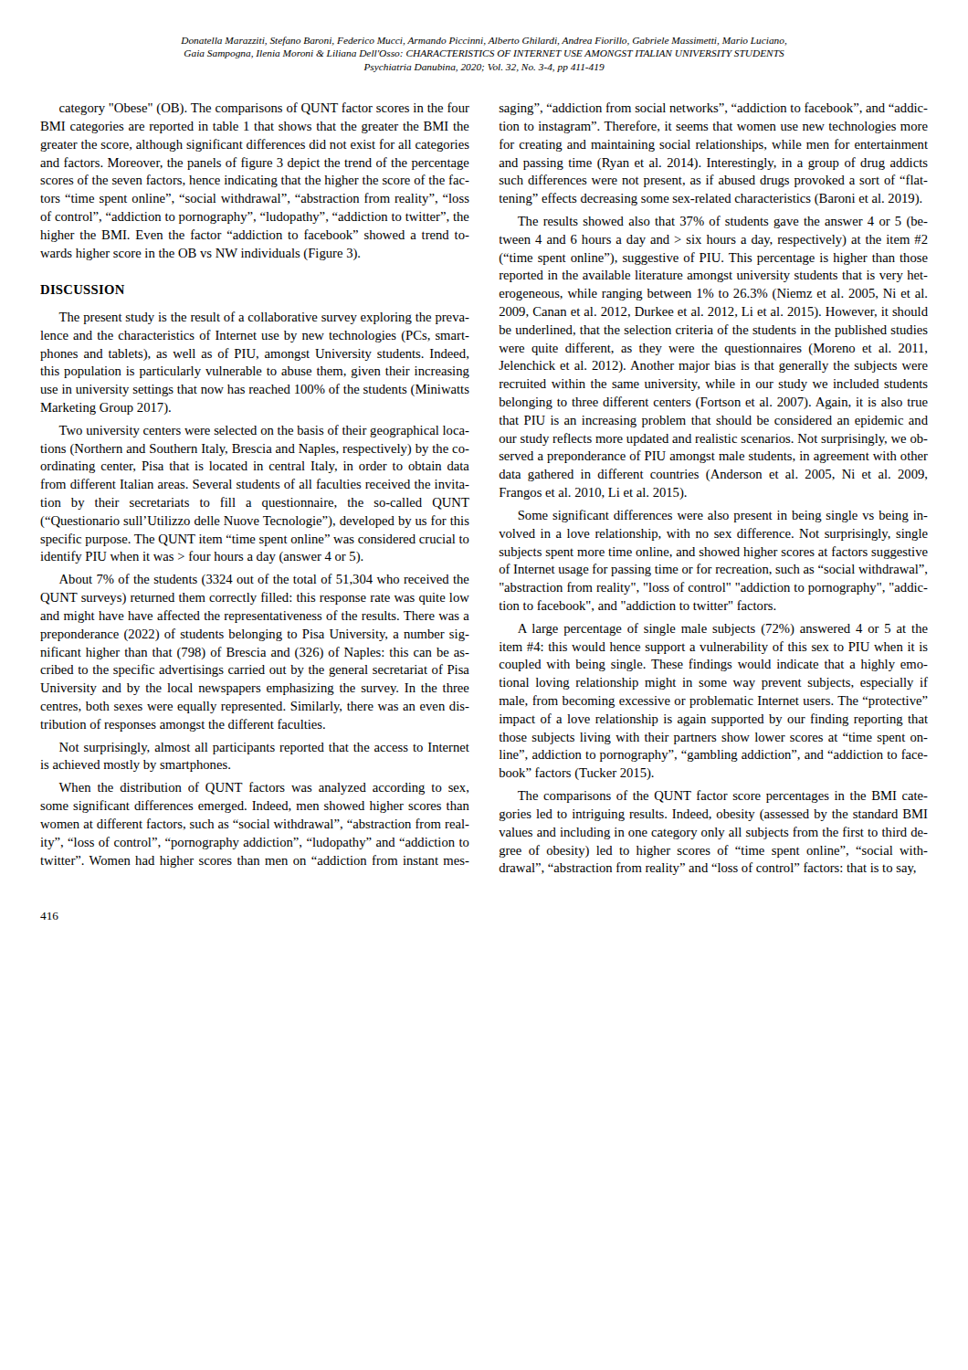Donatella Marazziti, Stefano Baroni, Federico Mucci, Armando Piccinni, Alberto Ghilardi, Andrea Fiorillo, Gabriele Massimetti, Mario Luciano,
Gaia Sampogna, Ilenia Moroni & Liliana Dell'Osso: CHARACTERISTICS OF INTERNET USE AMONGST ITALIAN UNIVERSITY STUDENTS
Psychiatria Danubina, 2020; Vol. 32, No. 3-4, pp 411-419
category "Obese" (OB). The comparisons of QUNT factor scores in the four BMI categories are reported in table 1 that shows that the greater the BMI the greater the score, although significant differences did not exist for all categories and factors. Moreover, the panels of figure 3 depict the trend of the percentage scores of the seven factors, hence indicating that the higher the score of the factors “time spent online”, “social withdrawal”, “abstraction from reality”, “loss of control”, “addiction to pornography”, “ludopathy”, “addiction to twitter”, the higher the BMI. Even the factor “addiction to facebook” showed a trend towards higher score in the OB vs NW individuals (Figure 3).
DISCUSSION
The present study is the result of a collaborative survey exploring the prevalence and the characteristics of Internet use by new technologies (PCs, smartphones and tablets), as well as of PIU, amongst University students. Indeed, this population is particularly vulnerable to abuse them, given their increasing use in university settings that now has reached 100% of the students (Miniwatts Marketing Group 2017).
Two university centers were selected on the basis of their geographical locations (Northern and Southern Italy, Brescia and Naples, respectively) by the coordinating center, Pisa that is located in central Italy, in order to obtain data from different Italian areas. Several students of all faculties received the invitation by their secretariats to fill a questionnaire, the so-called QUNT (“Questionario sull’Utilizzo delle Nuove Tecnologie”), developed by us for this specific purpose. The QUNT item “time spent online” was considered crucial to identify PIU when it was > four hours a day (answer 4 or 5).
About 7% of the students (3324 out of the total of 51,304 who received the QUNT surveys) returned them correctly filled: this response rate was quite low and might have have affected the representativeness of the results. There was a preponderance (2022) of students belonging to Pisa University, a number significant higher than that (798) of Brescia and (326) of Naples: this can be ascribed to the specific advertisings carried out by the general secretariat of Pisa University and by the local newspapers emphasizing the survey. In the three centres, both sexes were equally represented. Similarly, there was an even distribution of responses amongst the different faculties.
Not surprisingly, almost all participants reported that the access to Internet is achieved mostly by smartphones.
When the distribution of QUNT factors was analyzed according to sex, some significant differences emerged. Indeed, men showed higher scores than women at different factors, such as “social withdrawal”, “abstraction from reality”, “loss of control”, “pornography addiction”, “ludopathy” and “addiction to twitter”. Women had higher scores than men on “addiction from instant messaging”, “addiction from social networks”, “addiction to facebook”, and “addiction to instagram”. Therefore, it seems that women use new technologies more for creating and maintaining social relationships, while men for entertainment and passing time (Ryan et al. 2014). Interestingly, in a group of drug addicts such differences were not present, as if abused drugs provoked a sort of “flattening” effects decreasing some sex-related characteristics (Baroni et al. 2019).
The results showed also that 37% of students gave the answer 4 or 5 (between 4 and 6 hours a day and > six hours a day, respectively) at the item #2 (“time spent online”), suggestive of PIU. This percentage is higher than those reported in the available literature amongst university students that is very heterogeneous, while ranging between 1% to 26.3% (Niemz et al. 2005, Ni et al. 2009, Canan et al. 2012, Durkee et al. 2012, Li et al. 2015). However, it should be underlined, that the selection criteria of the students in the published studies were quite different, as they were the questionnaires (Moreno et al. 2011, Jelenchick et al. 2012). Another major bias is that generally the subjects were recruited within the same university, while in our study we included students belonging to three different centers (Fortson et al. 2007). Again, it is also true that PIU is an increasing problem that should be considered an epidemic and our study reflects more updated and realistic scenarios. Not surprisingly, we observed a preponderance of PIU amongst male students, in agreement with other data gathered in different countries (Anderson et al. 2005, Ni et al. 2009, Frangos et al. 2010, Li et al. 2015).
Some significant differences were also present in being single vs being involved in a love relationship, with no sex difference. Not surprisingly, single subjects spent more time online, and showed higher scores at factors suggestive of Internet usage for passing time or for recreation, such as “social withdrawal”, "abstraction from reality", "loss of control" "addiction to pornography", "addiction to facebook", and "addiction to twitter" factors.
A large percentage of single male subjects (72%) answered 4 or 5 at the item #4: this would hence support a vulnerability of this sex to PIU when it is coupled with being single. These findings would indicate that a highly emotional loving relationship might in some way prevent subjects, especially if male, from becoming excessive or problematic Internet users. The “protective” impact of a love relationship is again supported by our finding reporting that those subjects living with their partners show lower scores at “time spent online”, addiction to pornography”, “gambling addiction”, and “addiction to facebook” factors (Tucker 2015).
The comparisons of the QUNT factor score percentages in the BMI categories led to intriguing results. Indeed, obesity (assessed by the standard BMI values and including in one category only all subjects from the first to third degree of obesity) led to higher scores of “time spent online”, “social withdrawal”, “abstraction from reality” and “loss of control” factors: that is to say,
416